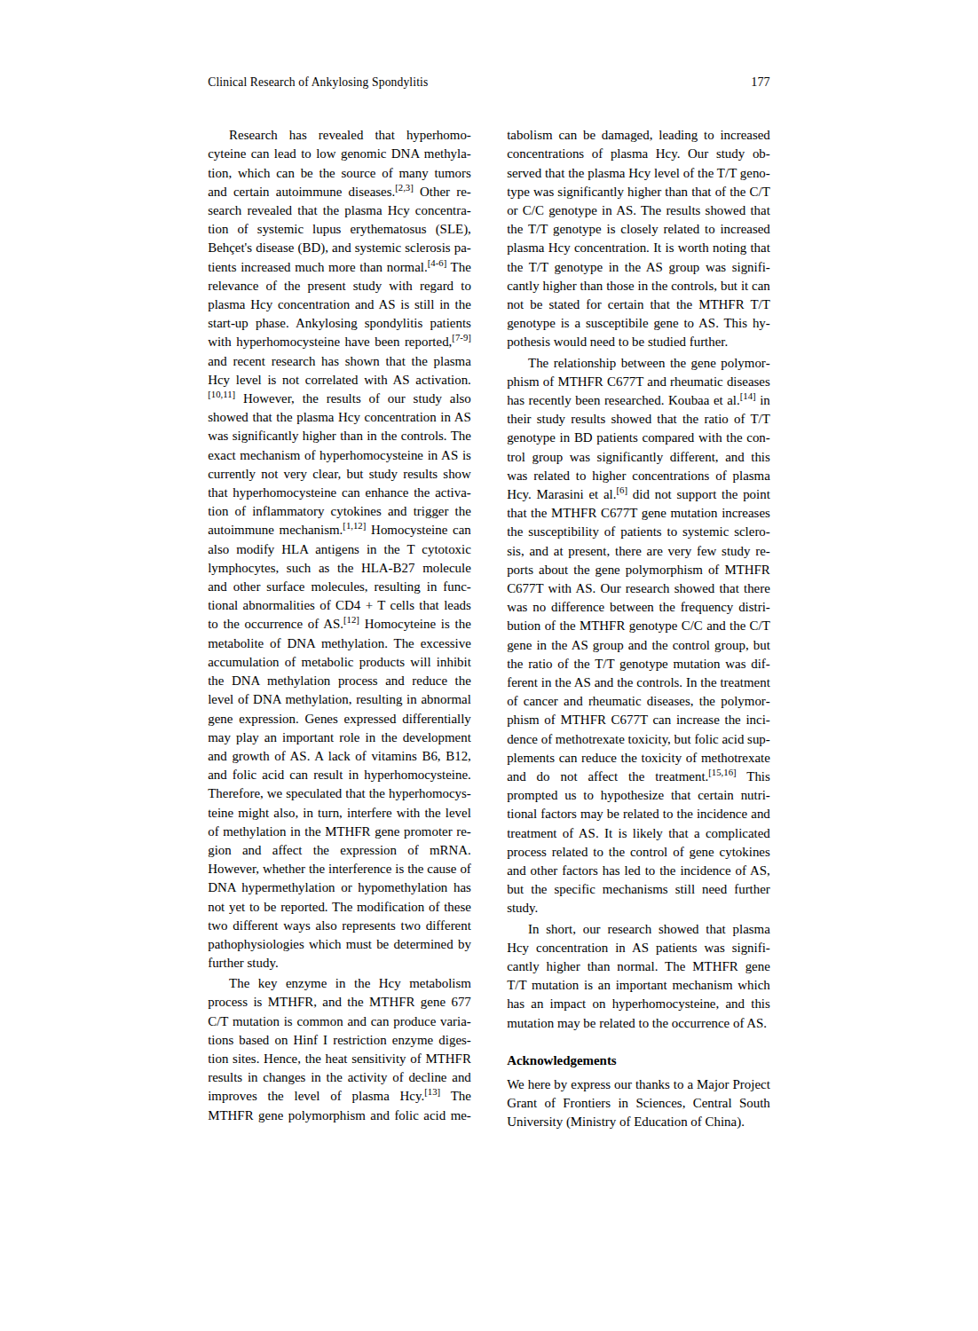Clinical Research of Ankylosing Spondylitis 177
Research has revealed that hyperhomocyteine can lead to low genomic DNA methylation, which can be the source of many tumors and certain autoimmune diseases.[2,3] Other research revealed that the plasma Hcy concentration of systemic lupus erythematosus (SLE), Behçet's disease (BD), and systemic sclerosis patients increased much more than normal.[4-6] The relevance of the present study with regard to plasma Hcy concentration and AS is still in the start-up phase. Ankylosing spondylitis patients with hyperhomocysteine have been reported,[7-9] and recent research has shown that the plasma Hcy level is not correlated with AS activation.[10,11] However, the results of our study also showed that the plasma Hcy concentration in AS was significantly higher than in the controls. The exact mechanism of hyperhomocysteine in AS is currently not very clear, but study results show that hyperhomocysteine can enhance the activation of inflammatory cytokines and trigger the autoimmune mechanism.[1,12] Homocysteine can also modify HLA antigens in the T cytotoxic lymphocytes, such as the HLA-B27 molecule and other surface molecules, resulting in functional abnormalities of CD4 + T cells that leads to the occurrence of AS.[12] Homocyteine is the metabolite of DNA methylation. The excessive accumulation of metabolic products will inhibit the DNA methylation process and reduce the level of DNA methylation, resulting in abnormal gene expression. Genes expressed differentially may play an important role in the development and growth of AS. A lack of vitamins B6, B12, and folic acid can result in hyperhomocysteine. Therefore, we speculated that the hyperhomocysteine might also, in turn, interfere with the level of methylation in the MTHFR gene promoter region and affect the expression of mRNA. However, whether the interference is the cause of DNA hypermethylation or hypomethylation has not yet to be reported. The modification of these two different ways also represents two different pathophysiologies which must be determined by further study.
The key enzyme in the Hcy metabolism process is MTHFR, and the MTHFR gene 677 C/T mutation is common and can produce variations based on Hinf I restriction enzyme digestion sites. Hence, the heat sensitivity of MTHFR results in changes in the activity of decline and improves the level of plasma Hcy.[13] The MTHFR gene polymorphism and folic acid metabolism can be damaged, leading to increased concentrations of plasma Hcy. Our study observed that the plasma Hcy level of the T/T genotype was significantly higher than that of the C/T or C/C genotype in AS. The results showed that the T/T genotype is closely related to increased plasma Hcy concentration. It is worth noting that the T/T genotype in the AS group was significantly higher than those in the controls, but it can not be stated for certain that the MTHFR T/T genotype is a susceptibile gene to AS. This hypothesis would need to be studied further.
The relationship between the gene polymorphism of MTHFR C677T and rheumatic diseases has recently been researched. Koubaa et al.[14] in their study results showed that the ratio of T/T genotype in BD patients compared with the control group was significantly different, and this was related to higher concentrations of plasma Hcy. Marasini et al.[6] did not support the point that the MTHFR C677T gene mutation increases the susceptibility of patients to systemic sclerosis, and at present, there are very few study reports about the gene polymorphism of MTHFR C677T with AS. Our research showed that there was no difference between the frequency distribution of the MTHFR genotype C/C and the C/T gene in the AS group and the control group, but the ratio of the T/T genotype mutation was different in the AS and the controls. In the treatment of cancer and rheumatic diseases, the polymorphism of MTHFR C677T can increase the incidence of methotrexate toxicity, but folic acid supplements can reduce the toxicity of methotrexate and do not affect the treatment.[15,16] This prompted us to hypothesize that certain nutritional factors may be related to the incidence and treatment of AS. It is likely that a complicated process related to the control of gene cytokines and other factors has led to the incidence of AS, but the specific mechanisms still need further study.
In short, our research showed that plasma Hcy concentration in AS patients was significantly higher than normal. The MTHFR gene T/T mutation is an important mechanism which has an impact on hyperhomocysteine, and this mutation may be related to the occurrence of AS.
Acknowledgements
We here by express our thanks to a Major Project Grant of Frontiers in Sciences, Central South University (Ministry of Education of China).